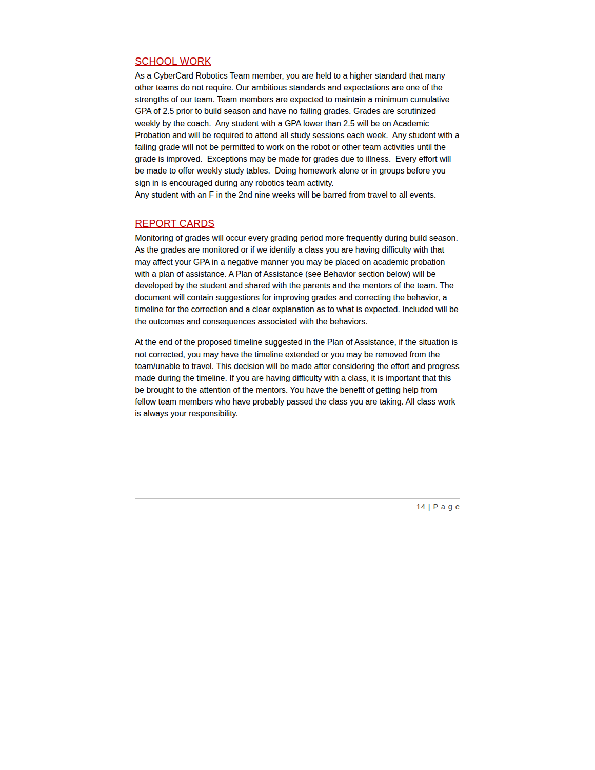SCHOOL WORK
As a CyberCard Robotics Team member, you are held to a higher standard that many other teams do not require. Our ambitious standards and expectations are one of the strengths of our team. Team members are expected to maintain a minimum cumulative GPA of 2.5 prior to build season and have no failing grades. Grades are scrutinized weekly by the coach. Any student with a GPA lower than 2.5 will be on Academic Probation and will be required to attend all study sessions each week. Any student with a failing grade will not be permitted to work on the robot or other team activities until the grade is improved. Exceptions may be made for grades due to illness. Every effort will be made to offer weekly study tables. Doing homework alone or in groups before you sign in is encouraged during any robotics team activity.
Any student with an F in the 2nd nine weeks will be barred from travel to all events.
REPORT CARDS
Monitoring of grades will occur every grading period more frequently during build season. As the grades are monitored or if we identify a class you are having difficulty with that may affect your GPA in a negative manner you may be placed on academic probation with a plan of assistance. A Plan of Assistance (see Behavior section below) will be developed by the student and shared with the parents and the mentors of the team. The document will contain suggestions for improving grades and correcting the behavior, a timeline for the correction and a clear explanation as to what is expected. Included will be the outcomes and consequences associated with the behaviors.
At the end of the proposed timeline suggested in the Plan of Assistance, if the situation is not corrected, you may have the timeline extended or you may be removed from the team/unable to travel. This decision will be made after considering the effort and progress made during the timeline. If you are having difficulty with a class, it is important that this be brought to the attention of the mentors. You have the benefit of getting help from fellow team members who have probably passed the class you are taking. All class work is always your responsibility.
14 | P a g e